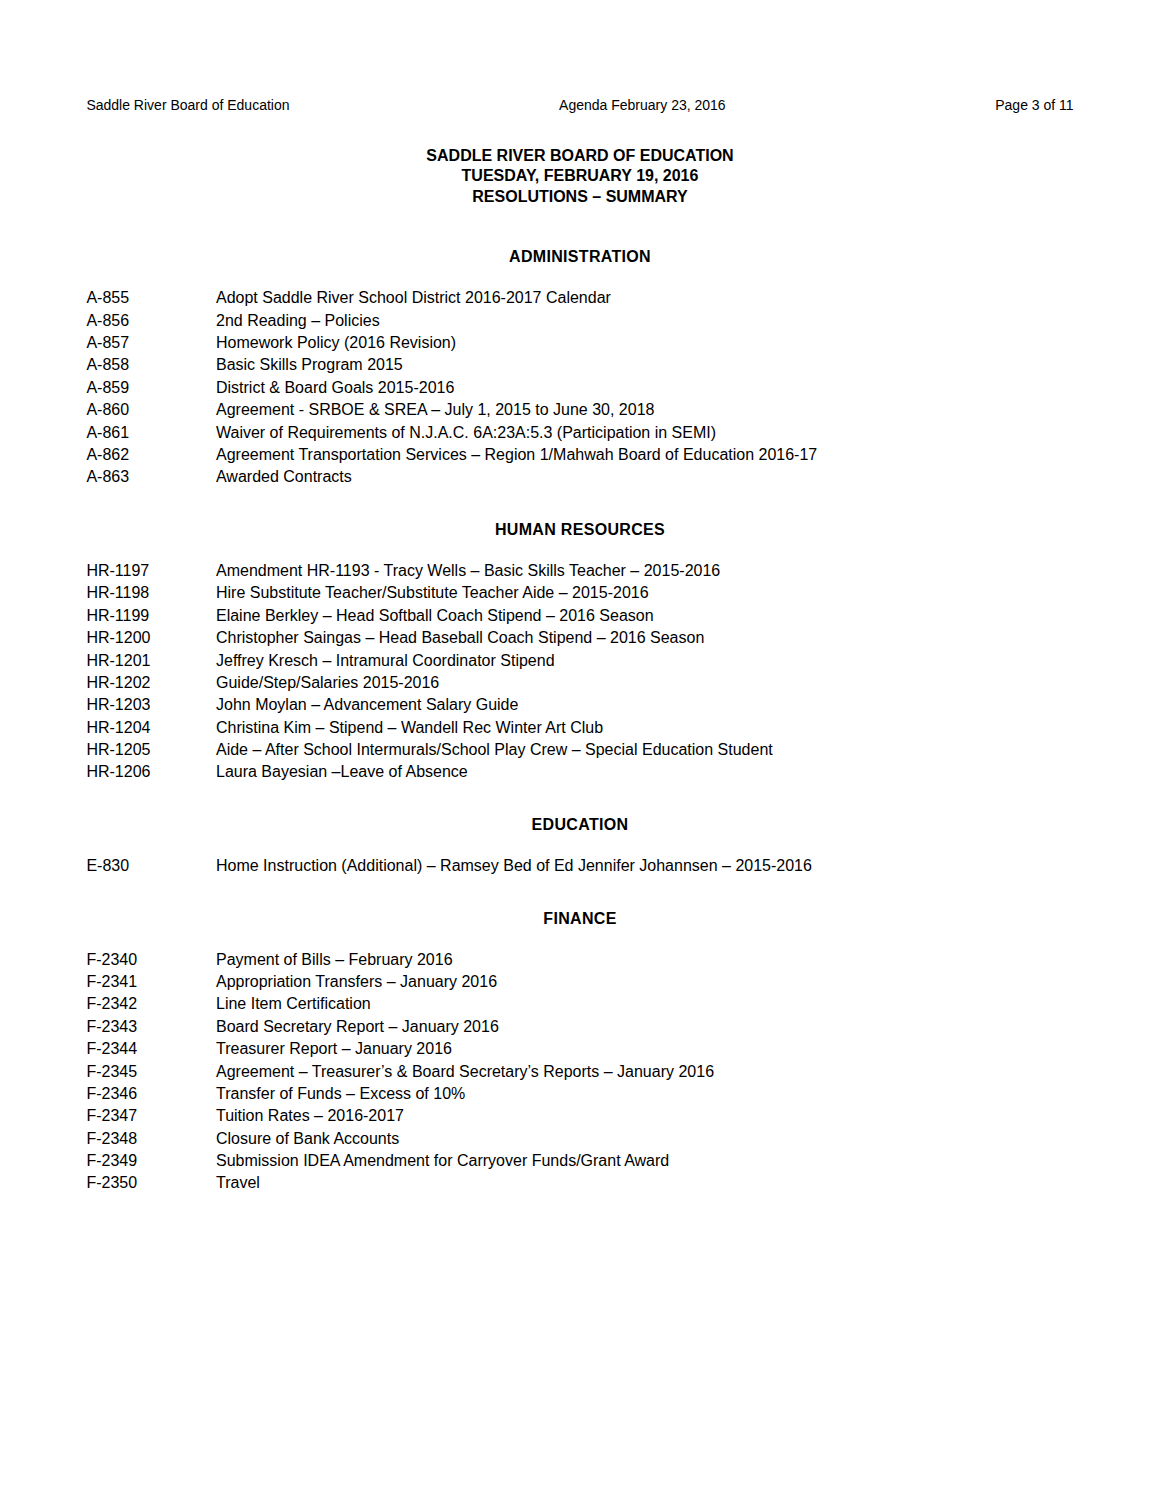Saddle River Board of Education Agenda February 23, 2016 Page 3 of 11
SADDLE RIVER BOARD OF EDUCATION
TUESDAY, FEBRUARY 19, 2016
RESOLUTIONS – SUMMARY
ADMINISTRATION
| A-855 | Adopt Saddle River School District 2016-2017 Calendar |
| A-856 | 2nd Reading – Policies |
| A-857 | Homework Policy (2016 Revision) |
| A-858 | Basic Skills Program 2015 |
| A-859 | District & Board Goals 2015-2016 |
| A-860 | Agreement - SRBOE & SREA – July 1, 2015 to June 30, 2018 |
| A-861 | Waiver of Requirements of N.J.A.C. 6A:23A:5.3 (Participation in SEMI) |
| A-862 | Agreement Transportation Services – Region 1/Mahwah Board of Education 2016-17 |
| A-863 | Awarded Contracts |
HUMAN RESOURCES
| HR-1197 | Amendment HR-1193 - Tracy Wells – Basic Skills Teacher – 2015-2016 |
| HR-1198 | Hire Substitute Teacher/Substitute Teacher Aide – 2015-2016 |
| HR-1199 | Elaine Berkley – Head Softball Coach Stipend – 2016 Season |
| HR-1200 | Christopher Saingas – Head Baseball Coach Stipend – 2016 Season |
| HR-1201 | Jeffrey Kresch – Intramural Coordinator Stipend |
| HR-1202 | Guide/Step/Salaries 2015-2016 |
| HR-1203 | John Moylan – Advancement Salary Guide |
| HR-1204 | Christina Kim – Stipend – Wandell Rec Winter Art Club |
| HR-1205 | Aide – After School Intermurals/School Play Crew – Special Education Student |
| HR-1206 | Laura Bayesian –Leave of Absence |
EDUCATION
| E-830 | Home Instruction (Additional) – Ramsey Bed of Ed Jennifer Johannsen – 2015-2016 |
FINANCE
| F-2340 | Payment of Bills – February 2016 |
| F-2341 | Appropriation Transfers – January 2016 |
| F-2342 | Line Item Certification |
| F-2343 | Board Secretary Report – January 2016 |
| F-2344 | Treasurer Report – January 2016 |
| F-2345 | Agreement – Treasurer’s & Board Secretary’s Reports – January 2016 |
| F-2346 | Transfer of Funds – Excess of 10% |
| F-2347 | Tuition Rates – 2016-2017 |
| F-2348 | Closure of Bank Accounts |
| F-2349 | Submission IDEA Amendment for Carryover Funds/Grant Award |
| F-2350 | Travel |